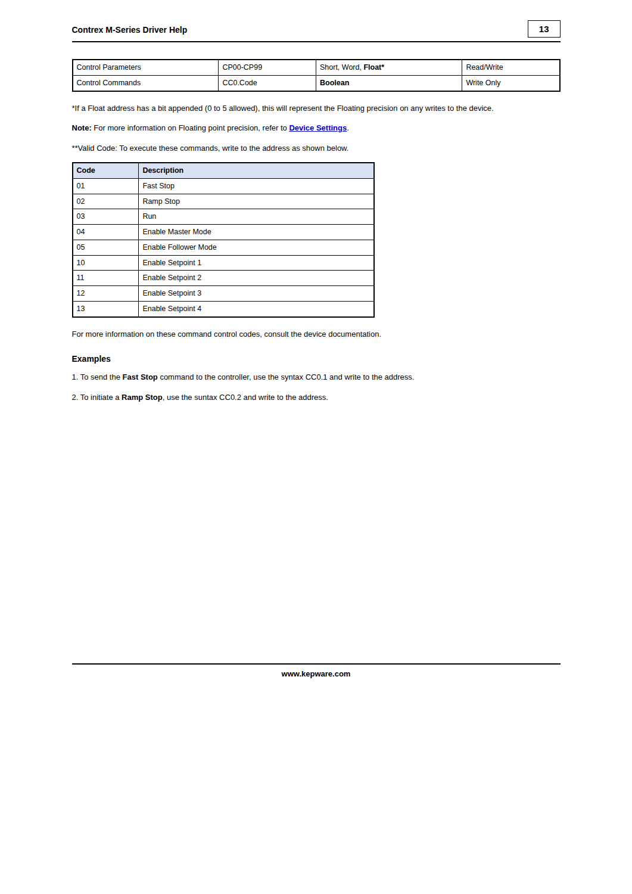Contrex M-Series Driver Help
13
| Control Parameters | CP00-CP99 | Short, Word, Float* | Read/Write |
| Control Commands | CC0.Code | Boolean | Write Only |
*If a Float address has a bit appended (0 to 5 allowed), this will represent the Floating precision on any writes to the device.
Note: For more information on Floating point precision, refer to Device Settings.
**Valid Code: To execute these commands, write to the address as shown below.
| Code | Description |
| --- | --- |
| 01 | Fast Stop |
| 02 | Ramp Stop |
| 03 | Run |
| 04 | Enable Master Mode |
| 05 | Enable Follower Mode |
| 10 | Enable Setpoint 1 |
| 11 | Enable Setpoint 2 |
| 12 | Enable Setpoint 3 |
| 13 | Enable Setpoint 4 |
For more information on these command control codes, consult the device documentation.
Examples
1. To send the Fast Stop command to the controller, use the syntax CC0.1 and write to the address.
2. To initiate a Ramp Stop, use the suntax CC0.2 and write to the address.
www.kepware.com